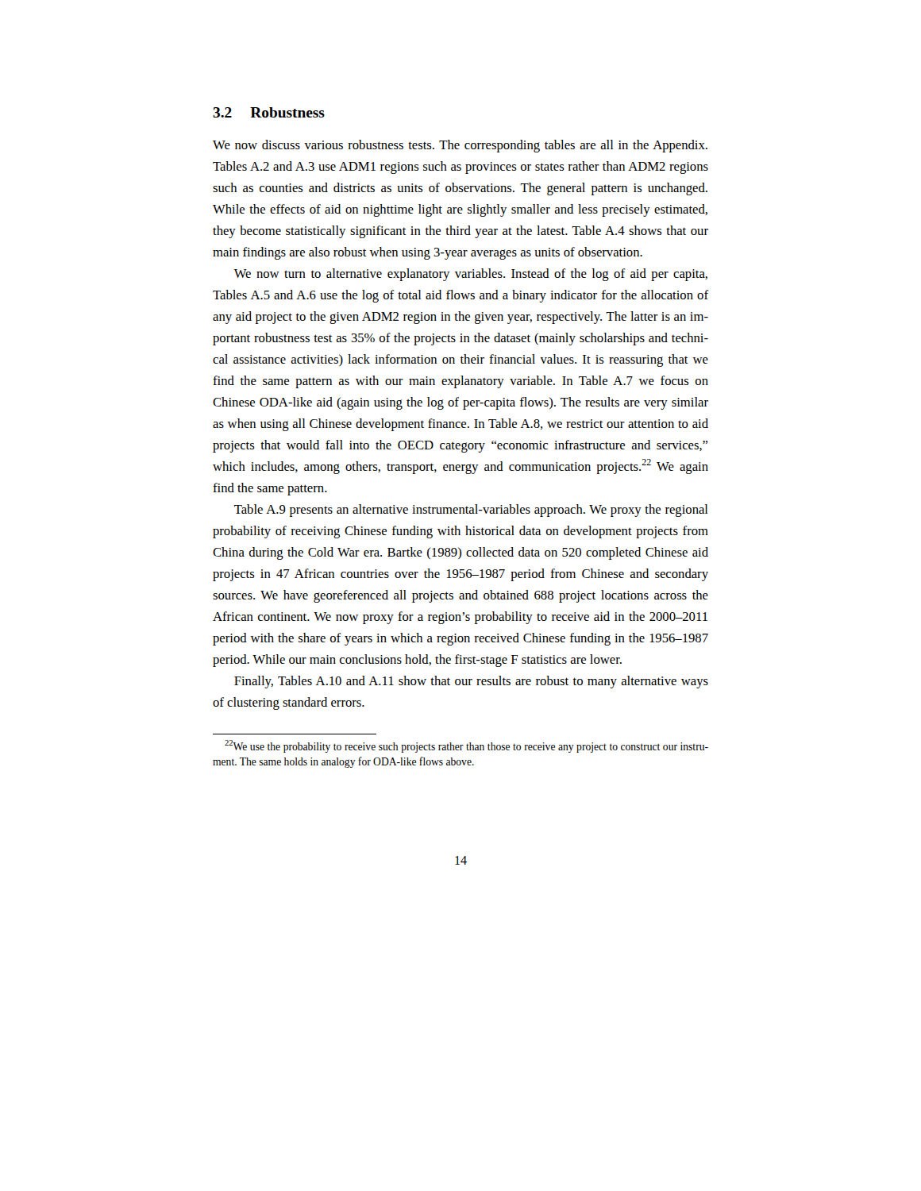3.2 Robustness
We now discuss various robustness tests. The corresponding tables are all in the Appendix. Tables A.2 and A.3 use ADM1 regions such as provinces or states rather than ADM2 regions such as counties and districts as units of observations. The general pattern is unchanged. While the effects of aid on nighttime light are slightly smaller and less precisely estimated, they become statistically significant in the third year at the latest. Table A.4 shows that our main findings are also robust when using 3-year averages as units of observation.
We now turn to alternative explanatory variables. Instead of the log of aid per capita, Tables A.5 and A.6 use the log of total aid flows and a binary indicator for the allocation of any aid project to the given ADM2 region in the given year, respectively. The latter is an important robustness test as 35% of the projects in the dataset (mainly scholarships and technical assistance activities) lack information on their financial values. It is reassuring that we find the same pattern as with our main explanatory variable. In Table A.7 we focus on Chinese ODA-like aid (again using the log of per-capita flows). The results are very similar as when using all Chinese development finance. In Table A.8, we restrict our attention to aid projects that would fall into the OECD category “economic infrastructure and services,” which includes, among others, transport, energy and communication projects.22 We again find the same pattern.
Table A.9 presents an alternative instrumental-variables approach. We proxy the regional probability of receiving Chinese funding with historical data on development projects from China during the Cold War era. Bartke (1989) collected data on 520 completed Chinese aid projects in 47 African countries over the 1956–1987 period from Chinese and secondary sources. We have georeferenced all projects and obtained 688 project locations across the African continent. We now proxy for a region’s probability to receive aid in the 2000–2011 period with the share of years in which a region received Chinese funding in the 1956–1987 period. While our main conclusions hold, the first-stage F statistics are lower.
Finally, Tables A.10 and A.11 show that our results are robust to many alternative ways of clustering standard errors.
22We use the probability to receive such projects rather than those to receive any project to construct our instrument. The same holds in analogy for ODA-like flows above.
14